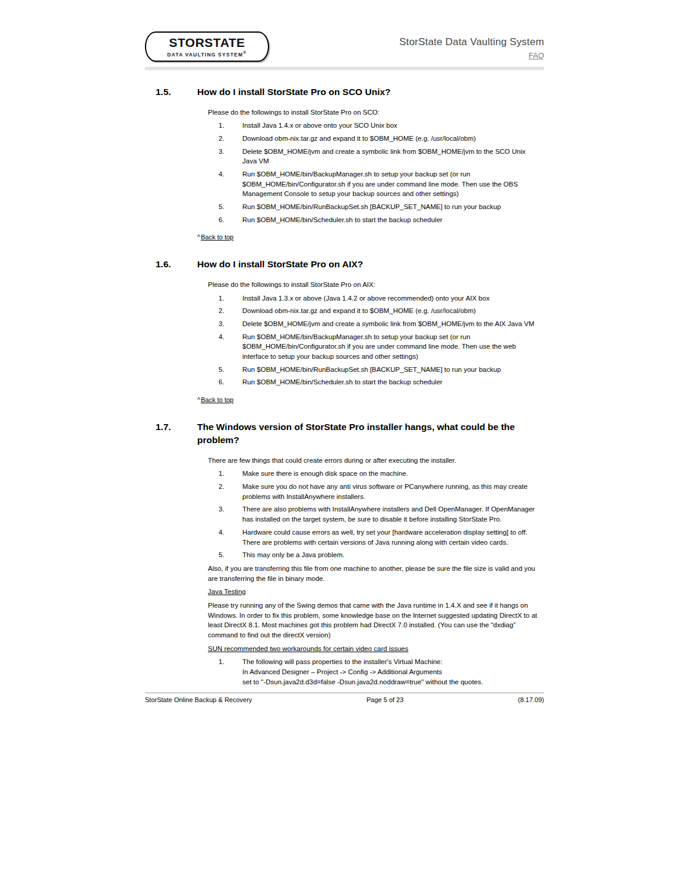STORSTATE
DATA VAULTING SYSTEM®
StorState Data Vaulting System
FAQ
1.5. How do I install StorState Pro on SCO Unix?
Please do the followings to install StorState Pro on SCO:
Install Java 1.4.x or above onto your SCO Unix box
Download obm-nix.tar.gz and expand it to $OBM_HOME (e.g. /usr/local/obm)
Delete $OBM_HOME/jvm and create a symbolic link from $OBM_HOME/jvm to the SCO Unix Java VM
Run $OBM_HOME/bin/BackupManager.sh to setup your backup set (or run $OBM_HOME/bin/Configurator.sh if you are under command line mode. Then use the OBS Management Console to setup your backup sources and other settings)
Run $OBM_HOME/bin/RunBackupSet.sh [BACKUP_SET_NAME] to run your backup
Run $OBM_HOME/bin/Scheduler.sh to start the backup scheduler
^Back to top
1.6. How do I install StorState Pro on AIX?
Please do the followings to install StorState Pro on AIX:
Install Java 1.3.x or above (Java 1.4.2 or above recommended) onto your AIX box
Download obm-nix.tar.gz and expand it to $OBM_HOME (e.g. /usr/local/obm)
Delete $OBM_HOME/jvm and create a symbolic link from $OBM_HOME/jvm to the AIX Java VM
Run $OBM_HOME/bin/BackupManager.sh to setup your backup set (or run $OBM_HOME/bin/Configurator.sh if you are under command line mode. Then use the web interface to setup your backup sources and other settings)
Run $OBM_HOME/bin/RunBackupSet.sh [BACKUP_SET_NAME] to run your backup
Run $OBM_HOME/bin/Scheduler.sh to start the backup scheduler
^Back to top
1.7. The Windows version of StorState Pro installer hangs, what could be the problem?
There are few things that could create errors during or after executing the installer.
Make sure there is enough disk space on the machine.
Make sure you do not have any anti virus software or PCanywhere running, as this may create problems with InstallAnywhere installers.
There are also problems with InstallAnywhere installers and Dell OpenManager. If OpenManager has installed on the target system, be sure to disable it before installing StorState Pro.
Hardware could cause errors as well, try set your [hardware acceleration display setting] to off. There are problems with certain versions of Java running along with certain video cards.
This may only be a Java problem.
Also, if you are transferring this file from one machine to another, please be sure the file size is valid and you are transferring the file in binary mode.
Java Testing
Please try running any of the Swing demos that came with the Java runtime in 1.4.X and see if it hangs on Windows. In order to fix this problem, some knowledge base on the Internet suggested updating DirectX to at least DirectX 8.1. Most machines got this problem had DirectX 7.0 installed. (You can use the “dxdiag” command to find out the directX version)
SUN recommended two workarounds for certain video card issues
The following will pass properties to the installer's Virtual Machine:
In Advanced Designer – Project -> Config -> Additional Arguments
set to "-Dsun.java2d.d3d=false -Dsun.java2d.noddraw=true" without the quotes.
StorState Online Backup & Recovery
Page 5 of 23
(8.17.09)